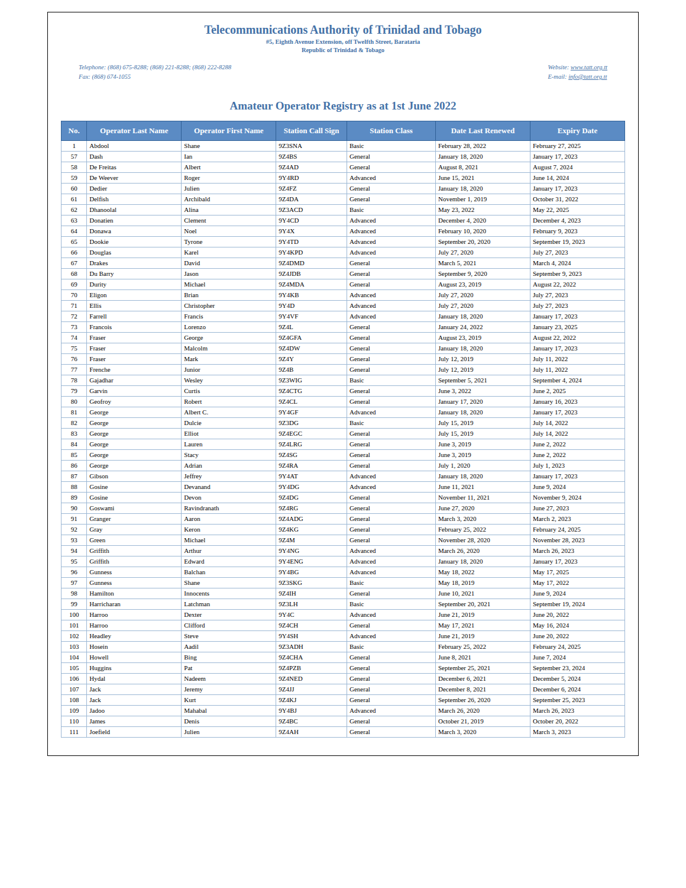Telecommunications Authority of Trinidad and Tobago
#5, Eighth Avenue Extension, off Twelfth Street, Barataria
Republic of Trinidad & Tobago
Telephone: (868) 675-8288; (868) 221-8288; (868) 222-8288
Fax: (868) 674-1055
Website: www.tatt.org.tt
E-mail: info@tatt.org.tt
Amateur Operator Registry as at 1st June 2022
| No. | Operator Last Name | Operator First Name | Station Call Sign | Station Class | Date Last Renewed | Expiry Date |
| --- | --- | --- | --- | --- | --- | --- |
| 1 | Abdool | Shane | 9Z3SNA | Basic | February 28, 2022 | February 27, 2025 |
| 57 | Dash | Ian | 9Z4BS | General | January 18, 2020 | January 17, 2023 |
| 58 | De Freitas | Albert | 9Z4AD | General | August 8, 2021 | August 7, 2024 |
| 59 | De Weever | Roger | 9Y4RD | Advanced | June 15, 2021 | June 14, 2024 |
| 60 | Dedier | Julien | 9Z4FZ | General | January 18, 2020 | January 17, 2023 |
| 61 | Delfish | Archibald | 9Z4DA | General | November 1, 2019 | October 31, 2022 |
| 62 | Dhanoolal | Alina | 9Z3ACD | Basic | May 23, 2022 | May 22, 2025 |
| 63 | Donatien | Clement | 9Y4CD | Advanced | December 4, 2020 | December 4, 2023 |
| 64 | Donawa | Noel | 9Y4X | Advanced | February 10, 2020 | February 9, 2023 |
| 65 | Dookie | Tyrone | 9Y4TD | Advanced | September 20, 2020 | September 19, 2023 |
| 66 | Douglas | Karel | 9Y4KPD | Advanced | July 27, 2020 | July 27, 2023 |
| 67 | Drakes | David | 9Z4DMD | General | March 5, 2021 | March 4, 2024 |
| 68 | Du Barry | Jason | 9Z4JDB | General | September 9, 2020 | September 9, 2023 |
| 69 | Durity | Michael | 9Z4MDA | General | August 23, 2019 | August 22, 2022 |
| 70 | Eligon | Brian | 9Y4KB | Advanced | July 27, 2020 | July 27, 2023 |
| 71 | Ellis | Christopher | 9Y4D | Advanced | July 27, 2020 | July 27, 2023 |
| 72 | Farrell | Francis | 9Y4VF | Advanced | January 18, 2020 | January 17, 2023 |
| 73 | Francois | Lorenzo | 9Z4L | General | January 24, 2022 | January 23, 2025 |
| 74 | Fraser | George | 9Z4GFA | General | August 23, 2019 | August 22, 2022 |
| 75 | Fraser | Malcolm | 9Z4DW | General | January 18, 2020 | January 17, 2023 |
| 76 | Fraser | Mark | 9Z4Y | General | July 12, 2019 | July 11, 2022 |
| 77 | Frenche | Junior | 9Z4B | General | July 12, 2019 | July 11, 2022 |
| 78 | Gajadhar | Wesley | 9Z3WIG | Basic | September 5, 2021 | September 4, 2024 |
| 79 | Garvin | Curtis | 9Z4CTG | General | June 3, 2022 | June 2, 2025 |
| 80 | Geofroy | Robert | 9Z4CL | General | January 17, 2020 | January 16, 2023 |
| 81 | George | Albert C. | 9Y4GF | Advanced | January 18, 2020 | January 17, 2023 |
| 82 | George | Dulcie | 9Z3DG | Basic | July 15, 2019 | July 14, 2022 |
| 83 | George | Elliot | 9Z4EGC | General | July 15, 2019 | July 14, 2022 |
| 84 | George | Lauren | 9Z4LRG | General | June 3, 2019 | June 2, 2022 |
| 85 | George | Stacy | 9Z4SG | General | June 3, 2019 | June 2, 2022 |
| 86 | George | Adrian | 9Z4RA | General | July 1, 2020 | July 1, 2023 |
| 87 | Gibson | Jeffrey | 9Y4AT | Advanced | January 18, 2020 | January 17, 2023 |
| 88 | Gosine | Devanand | 9Y4DG | Advanced | June 11, 2021 | June 9, 2024 |
| 89 | Gosine | Devon | 9Z4DG | General | November 11, 2021 | November 9, 2024 |
| 90 | Goswami | Ravindranath | 9Z4RG | General | June 27, 2020 | June 27, 2023 |
| 91 | Granger | Aaron | 9Z4ADG | General | March 3, 2020 | March 2, 2023 |
| 92 | Gray | Keron | 9Z4KG | General | February 25, 2022 | February 24, 2025 |
| 93 | Green | Michael | 9Z4M | General | November 28, 2020 | November 28, 2023 |
| 94 | Griffith | Arthur | 9Y4NG | Advanced | March 26, 2020 | March 26, 2023 |
| 95 | Griffith | Edward | 9Y4ENG | Advanced | January 18, 2020 | January 17, 2023 |
| 96 | Gunness | Balchan | 9Y4BG | Advanced | May 18, 2022 | May 17, 2025 |
| 97 | Gunness | Shane | 9Z3SKG | Basic | May 18, 2019 | May 17, 2022 |
| 98 | Hamilton | Innocents | 9Z4IH | General | June 10, 2021 | June 9, 2024 |
| 99 | Harricharan | Latchman | 9Z3LH | Basic | September 20, 2021 | September 19, 2024 |
| 100 | Harroo | Dexter | 9Y4C | Advanced | June 21, 2019 | June 20, 2022 |
| 101 | Harroo | Clifford | 9Z4CH | General | May 17, 2021 | May 16, 2024 |
| 102 | Headley | Steve | 9Y4SH | Advanced | June 21, 2019 | June 20, 2022 |
| 103 | Hosein | Aadil | 9Z3ADH | Basic | February 25, 2022 | February 24, 2025 |
| 104 | Howell | Bing | 9Z4CHA | General | June 8, 2021 | June 7, 2024 |
| 105 | Huggins | Pat | 9Z4PZB | General | September 25, 2021 | September 23, 2024 |
| 106 | Hydal | Nadeem | 9Z4NED | General | December 6, 2021 | December 5, 2024 |
| 107 | Jack | Jeremy | 9Z4JJ | General | December 8, 2021 | December 6, 2024 |
| 108 | Jack | Kurt | 9Z4KJ | General | September 26, 2020 | September 25, 2023 |
| 109 | Jadoo | Mahabal | 9Y4BJ | Advanced | March 26, 2020 | March 26, 2023 |
| 110 | James | Denis | 9Z4BC | General | October 21, 2019 | October 20, 2022 |
| 111 | Joefield | Julien | 9Z4AH | General | March 3, 2020 | March 3, 2023 |